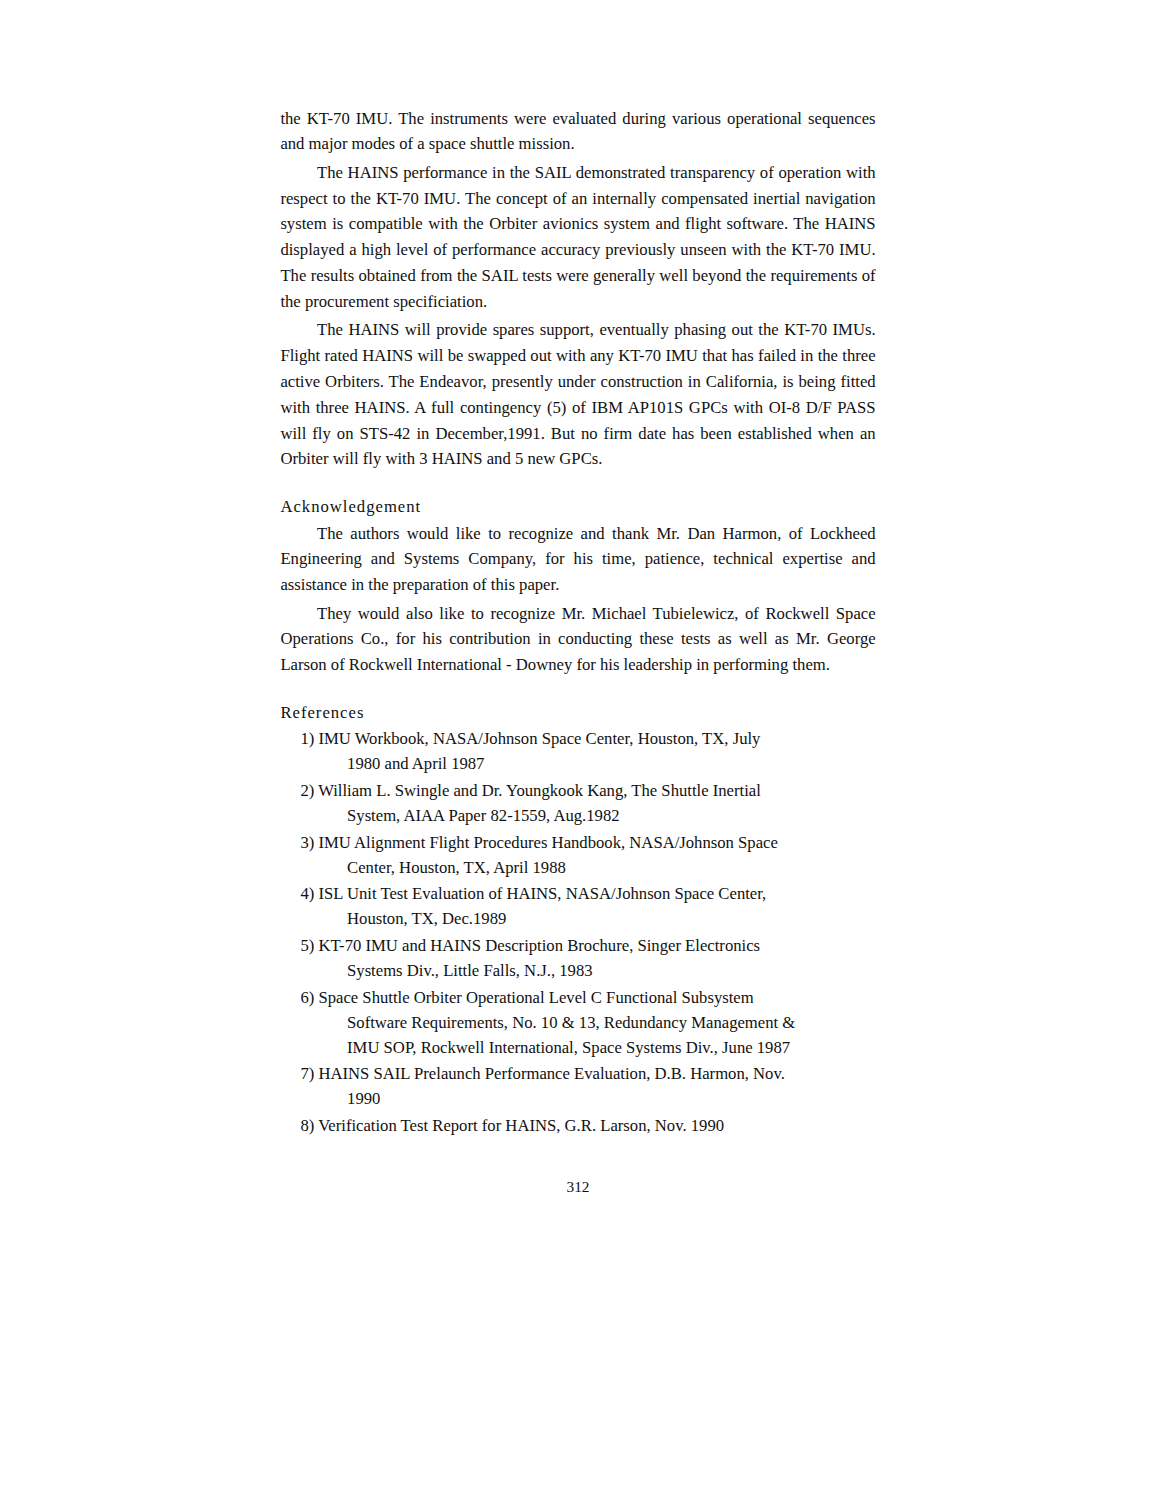the KT-70 IMU. The instruments were evaluated during various operational sequences and major modes of a space shuttle mission.
The HAINS performance in the SAIL demonstrated transparency of operation with respect to the KT-70 IMU. The concept of an internally compensated inertial navigation system is compatible with the Orbiter avionics system and flight software. The HAINS displayed a high level of performance accuracy previously unseen with the KT-70 IMU. The results obtained from the SAIL tests were generally well beyond the requirements of the procurement specificiation.
The HAINS will provide spares support, eventually phasing out the KT-70 IMUs. Flight rated HAINS will be swapped out with any KT-70 IMU that has failed in the three active Orbiters. The Endeavor, presently under construction in California, is being fitted with three HAINS. A full contingency (5) of IBM AP101S GPCs with OI-8 D/F PASS will fly on STS-42 in December,1991. But no firm date has been established when an Orbiter will fly with 3 HAINS and 5 new GPCs.
Acknowledgement
The authors would like to recognize and thank Mr. Dan Harmon, of Lockheed Engineering and Systems Company, for his time, patience, technical expertise and assistance in the preparation of this paper.
They would also like to recognize Mr. Michael Tubielewicz, of Rockwell Space Operations Co., for his contribution in conducting these tests as well as Mr. George Larson of Rockwell International - Downey for his leadership in performing them.
References
1) IMU Workbook, NASA/Johnson Space Center, Houston, TX, July1980 and April 1987
2) William L. Swingle and Dr. Youngkook Kang, The Shuttle InertialSystem, AIAA Paper 82-1559, Aug.1982
3) IMU Alignment Flight Procedures Handbook, NASA/Johnson SpaceCenter, Houston, TX, April 1988
4) ISL Unit Test Evaluation of HAINS, NASA/Johnson Space Center,Houston, TX, Dec.1989
5) KT-70 IMU and HAINS Description Brochure, Singer ElectronicsSystems Div., Little Falls, N.J., 1983
6) Space Shuttle Orbiter Operational Level C Functional SubsystemSoftware Requirements, No. 10 & 13, Redundancy Management &IMU SOP, Rockwell International, Space Systems Div., June 1987
7) HAINS SAIL Prelaunch Performance Evaluation, D.B. Harmon, Nov.1990
8) Verification Test Report for HAINS, G.R. Larson, Nov. 1990
312